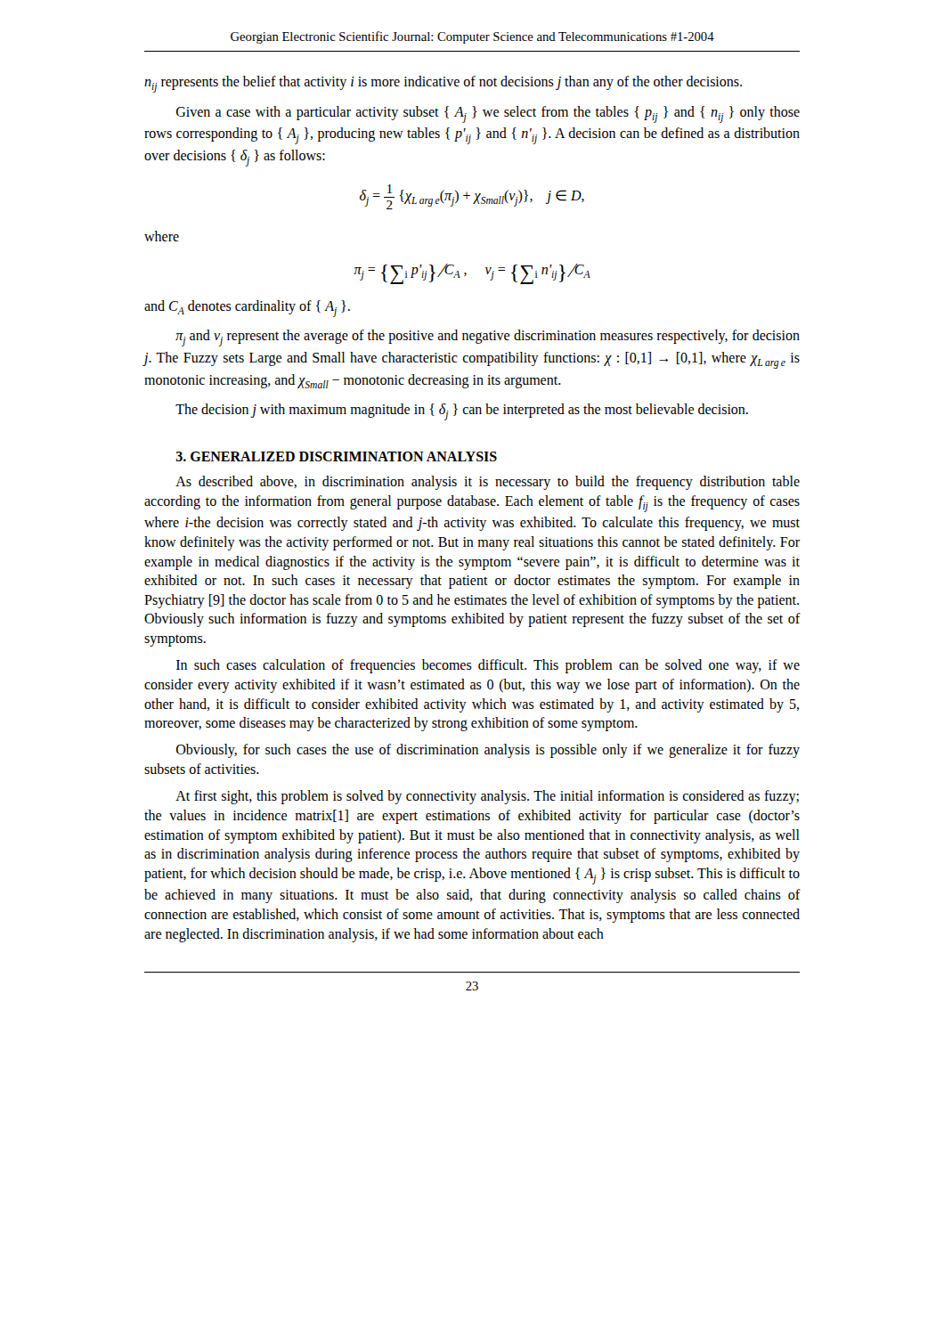Georgian Electronic Scientific Journal: Computer Science and Telecommunications #1-2004
nij represents the belief that activity i is more indicative of not decisions j than any of the other decisions.
Given a case with a particular activity subset { Aj } we select from the tables { pij } and { nij } only those rows corresponding to { Aj }, producing new tables { p'ij } and { n'ij }. A decision can be defined as a distribution over decisions { δj } as follows:
δj = 12 {χL arg e(πj) + χSmall(νj)}, j ∈ D,
where
πj = {∑i p'ij} ⁄CA , νj = {∑i n'ij} ⁄CA
and CA denotes cardinality of { Aj }.
πj and νj represent the average of the positive and negative discrimination measures respectively, for decision j. The Fuzzy sets Large and Small have characteristic compatibility functions: χ : [0,1] → [0,1], where χL arg e is monotonic increasing, and χSmall − monotonic decreasing in its argument.
The decision j with maximum magnitude in { δj } can be interpreted as the most believable decision.
3. GENERALIZED DISCRIMINATION ANALYSIS
As described above, in discrimination analysis it is necessary to build the frequency distribution table according to the information from general purpose database. Each element of table fij is the frequency of cases where i-the decision was correctly stated and j-th activity was exhibited. To calculate this frequency, we must know definitely was the activity performed or not. But in many real situations this cannot be stated definitely. For example in medical diagnostics if the activity is the symptom “severe pain”, it is difficult to determine was it exhibited or not. In such cases it necessary that patient or doctor estimates the symptom. For example in Psychiatry [9] the doctor has scale from 0 to 5 and he estimates the level of exhibition of symptoms by the patient. Obviously such information is fuzzy and symptoms exhibited by patient represent the fuzzy subset of the set of symptoms.
In such cases calculation of frequencies becomes difficult. This problem can be solved one way, if we consider every activity exhibited if it wasn’t estimated as 0 (but, this way we lose part of information). On the other hand, it is difficult to consider exhibited activity which was estimated by 1, and activity estimated by 5, moreover, some diseases may be characterized by strong exhibition of some symptom.
Obviously, for such cases the use of discrimination analysis is possible only if we generalize it for fuzzy subsets of activities.
At first sight, this problem is solved by connectivity analysis. The initial information is considered as fuzzy; the values in incidence matrix[1] are expert estimations of exhibited activity for particular case (doctor’s estimation of symptom exhibited by patient). But it must be also mentioned that in connectivity analysis, as well as in discrimination analysis during inference process the authors require that subset of symptoms, exhibited by patient, for which decision should be made, be crisp, i.e. Above mentioned { Aj } is crisp subset. This is difficult to be achieved in many situations. It must be also said, that during connectivity analysis so called chains of connection are established, which consist of some amount of activities. That is, symptoms that are less connected are neglected. In discrimination analysis, if we had some information about each
23